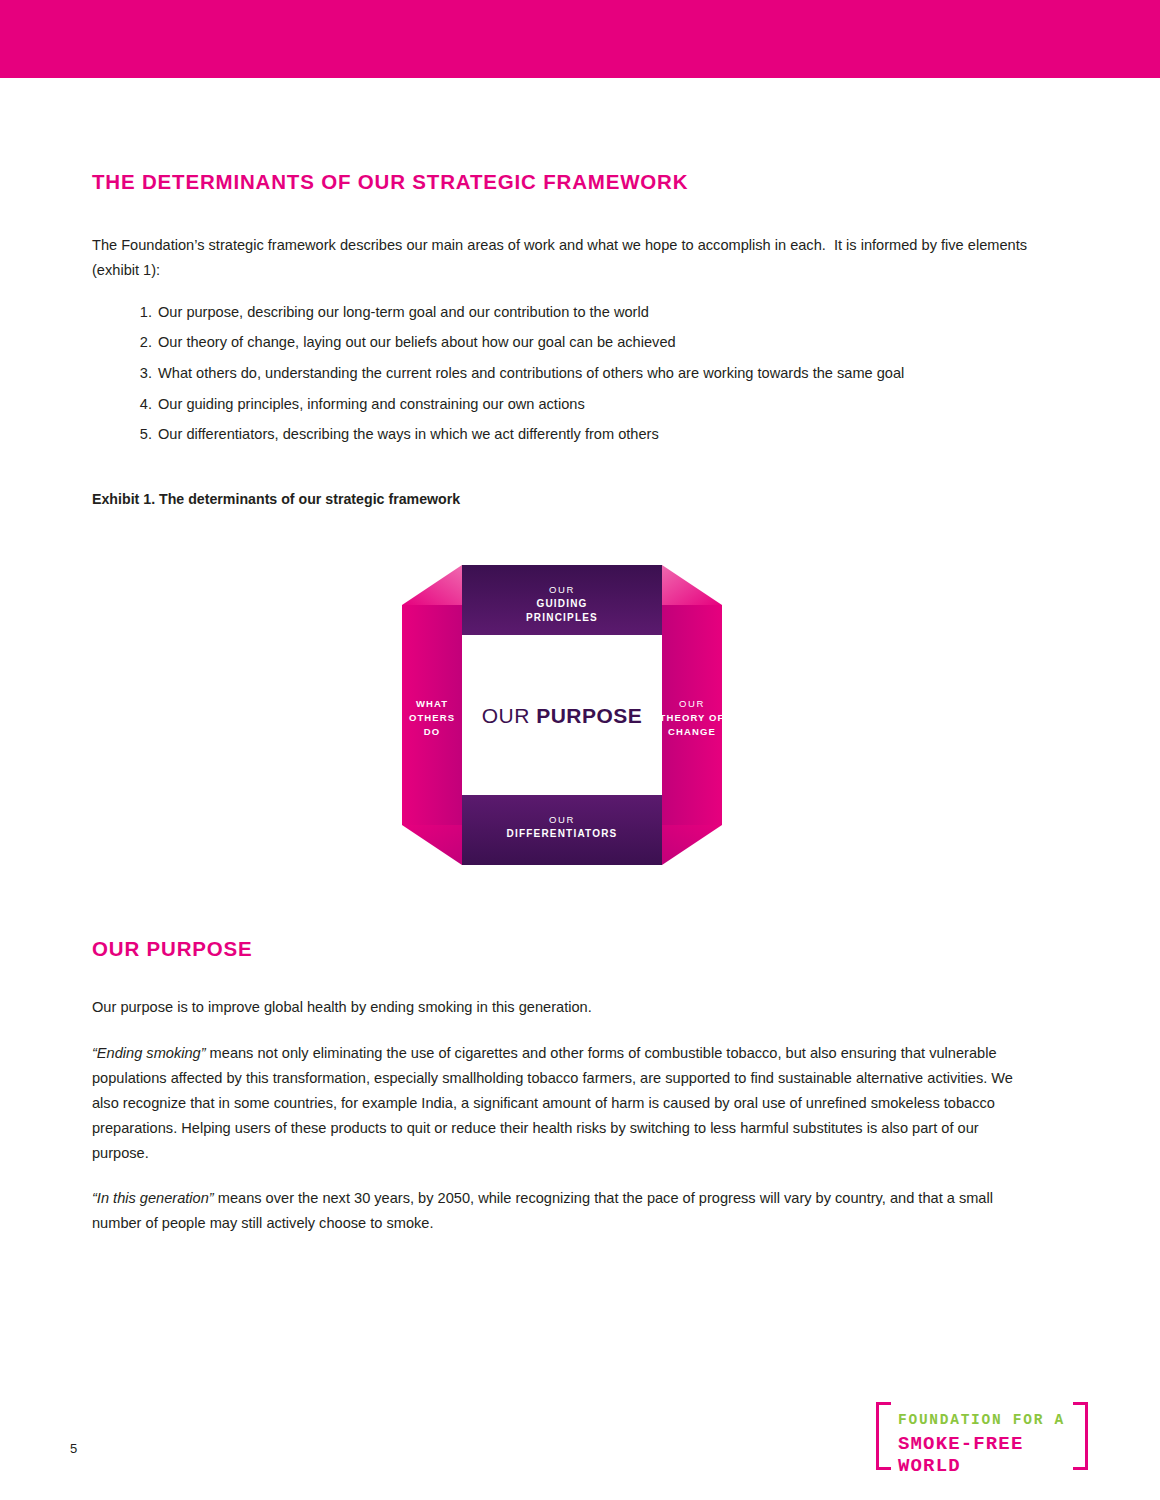The Determinants of Our Strategic Framework
The Foundation’s strategic framework describes our main areas of work and what we hope to accomplish in each. It is informed by five elements (exhibit 1):
Our purpose, describing our long-term goal and our contribution to the world
Our theory of change, laying out our beliefs about how our goal can be achieved
What others do, understanding the current roles and contributions of others who are working towards the same goal
Our guiding principles, informing and constraining our own actions
Our differentiators, describing the ways in which we act differently from others
Exhibit 1. The determinants of our strategic framework
OUR GUIDING PRINCIPLES OUR DIFFERENTIATORS WHAT OTHERS DO OUR THEORY OF CHANGE OUR PURPOSE
Our Purpose
Our purpose is to improve global health by ending smoking in this generation.
“Ending smoking” means not only eliminating the use of cigarettes and other forms of combustible tobacco, but also ensuring that vulnerable populations affected by this transformation, especially smallholding tobacco farmers, are supported to find sustainable alternative activities. We also recognize that in some countries, for example India, a significant amount of harm is caused by oral use of unrefined smokeless tobacco preparations. Helping users of these products to quit or reduce their health risks by switching to less harmful substitutes is also part of our purpose.
“In this generation” means over the next 30 years, by 2050, while recognizing that the pace of progress will vary by country, and that a small number of people may still actively choose to smoke.
5
FOUNDATION FOR A
SMOKE-FREE WORLD